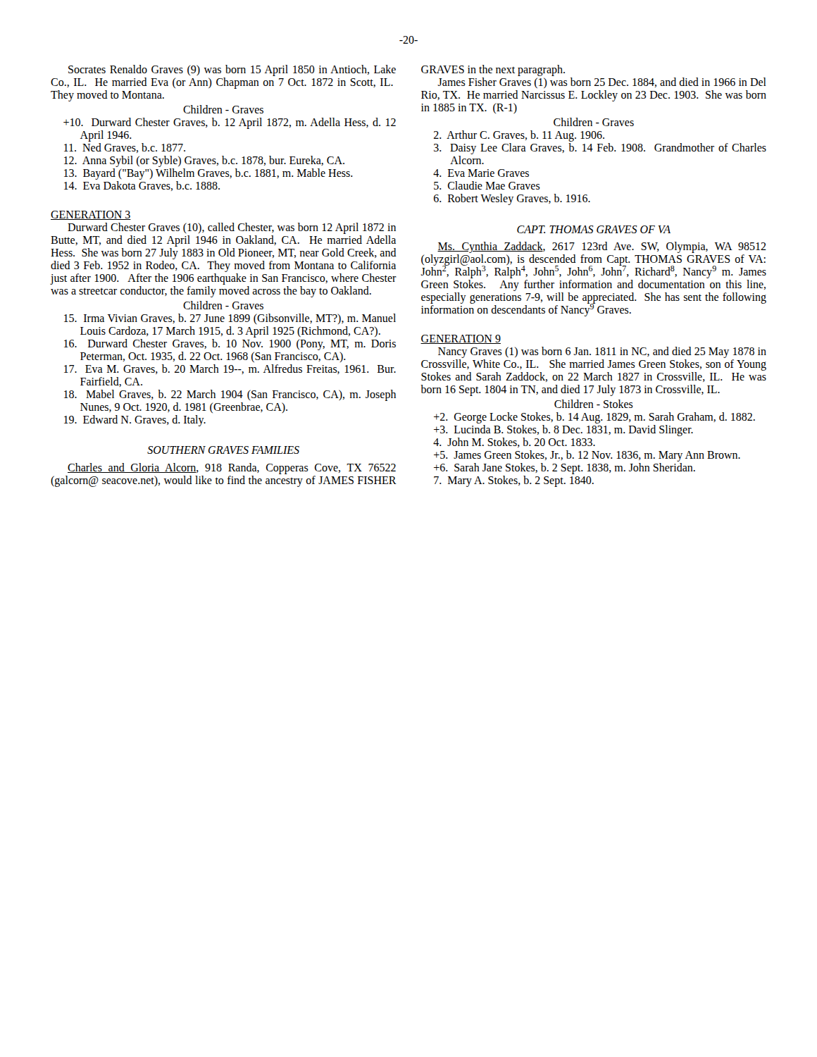-20-
Socrates Renaldo Graves (9) was born 15 April 1850 in Antioch, Lake Co., IL. He married Eva (or Ann) Chapman on 7 Oct. 1872 in Scott, IL. They moved to Montana.
Children - Graves
+10. Durward Chester Graves, b. 12 April 1872, m. Adella Hess, d. 12 April 1946.
11. Ned Graves, b.c. 1877.
12. Anna Sybil (or Syble) Graves, b.c. 1878, bur. Eureka, CA.
13. Bayard ("Bay") Wilhelm Graves, b.c. 1881, m. Mable Hess.
14. Eva Dakota Graves, b.c. 1888.
GENERATION 3
Durward Chester Graves (10), called Chester, was born 12 April 1872 in Butte, MT, and died 12 April 1946 in Oakland, CA. He married Adella Hess. She was born 27 July 1883 in Old Pioneer, MT, near Gold Creek, and died 3 Feb. 1952 in Rodeo, CA. They moved from Montana to California just after 1900. After the 1906 earthquake in San Francisco, where Chester was a streetcar conductor, the family moved across the bay to Oakland.
Children - Graves
15. Irma Vivian Graves, b. 27 June 1899 (Gibsonville, MT?), m. Manuel Louis Cardoza, 17 March 1915, d. 3 April 1925 (Richmond, CA?).
16. Durward Chester Graves, b. 10 Nov. 1900 (Pony, MT, m. Doris Peterman, Oct. 1935, d. 22 Oct. 1968 (San Francisco, CA).
17. Eva M. Graves, b. 20 March 19--, m. Alfredus Freitas, 1961. Bur. Fairfield, CA.
18. Mabel Graves, b. 22 March 1904 (San Francisco, CA), m. Joseph Nunes, 9 Oct. 1920, d. 1981 (Greenbrae, CA).
19. Edward N. Graves, d. Italy.
SOUTHERN GRAVES FAMILIES
Charles and Gloria Alcorn, 918 Randa, Copperas Cove, TX 76522 (galcorn@ seacove.net), would like to find the ancestry of JAMES FISHER GRAVES in the next paragraph.
James Fisher Graves (1) was born 25 Dec. 1884, and died in 1966 in Del Rio, TX. He married Narcissus E. Lockley on 23 Dec. 1903. She was born in 1885 in TX. (R-1)
Children - Graves
2. Arthur C. Graves, b. 11 Aug. 1906.
3. Daisy Lee Clara Graves, b. 14 Feb. 1908. Grandmother of Charles Alcorn.
4. Eva Marie Graves
5. Claudie Mae Graves
6. Robert Wesley Graves, b. 1916.
CAPT. THOMAS GRAVES OF VA
Ms. Cynthia Zaddack, 2617 123rd Ave. SW, Olympia, WA 98512 (olyzgirl@aol.com), is descended from Capt. THOMAS GRAVES of VA: John2, Ralph3, Ralph4, John5, John6, John7, Richard8, Nancy9 m. James Green Stokes. Any further information and documentation on this line, especially generations 7-9, will be appreciated. She has sent the following information on descendants of Nancy9 Graves.
GENERATION 9
Nancy Graves (1) was born 6 Jan. 1811 in NC, and died 25 May 1878 in Crossville, White Co., IL. She married James Green Stokes, son of Young Stokes and Sarah Zaddock, on 22 March 1827 in Crossville, IL. He was born 16 Sept. 1804 in TN, and died 17 July 1873 in Crossville, IL.
Children - Stokes
+2. George Locke Stokes, b. 14 Aug. 1829, m. Sarah Graham, d. 1882.
+3. Lucinda B. Stokes, b. 8 Dec. 1831, m. David Slinger.
4. John M. Stokes, b. 20 Oct. 1833.
+5. James Green Stokes, Jr., b. 12 Nov. 1836, m. Mary Ann Brown.
+6. Sarah Jane Stokes, b. 2 Sept. 1838, m. John Sheridan.
7. Mary A. Stokes, b. 2 Sept. 1840.